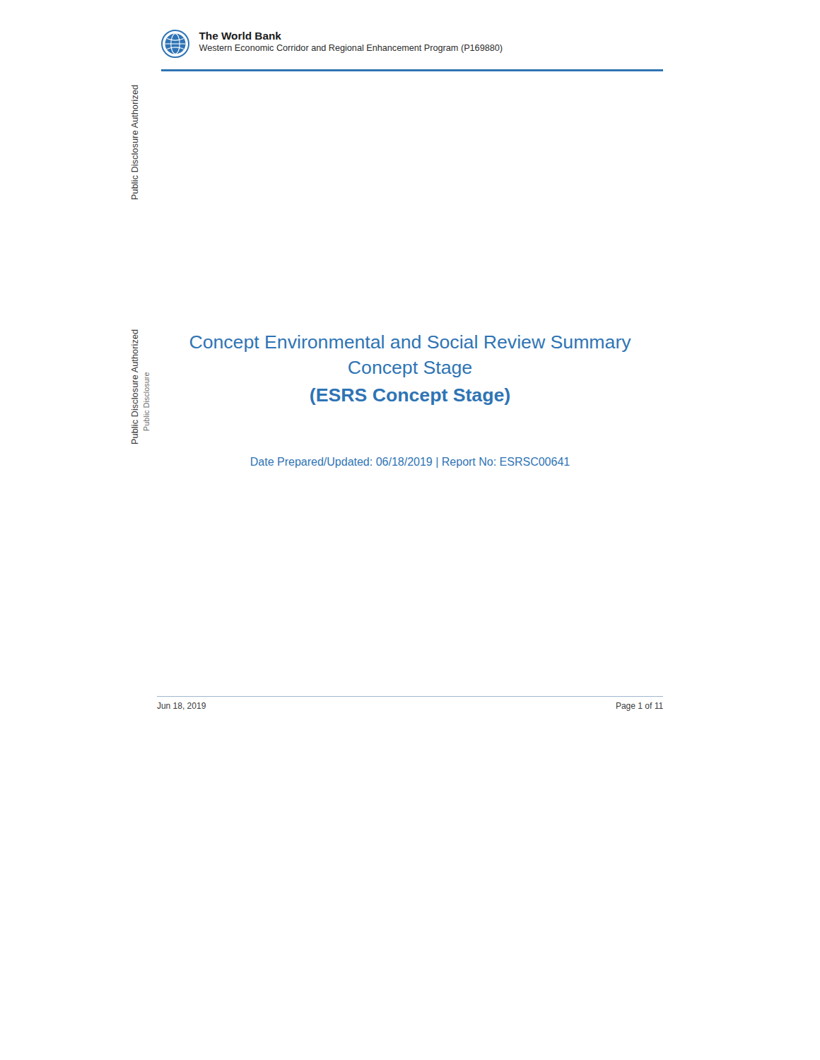Public Disclosure Authorized
Public Disclosure Authorized
Public Disclosure
The World Bank
Western Economic Corridor and Regional Enhancement Program (P169880)
Concept Environmental and Social Review Summary
Concept Stage
(ESRS Concept Stage)
Date Prepared/Updated: 06/18/2019 | Report No: ESRSC00641
Jun 18, 2019
Page 1 of 11